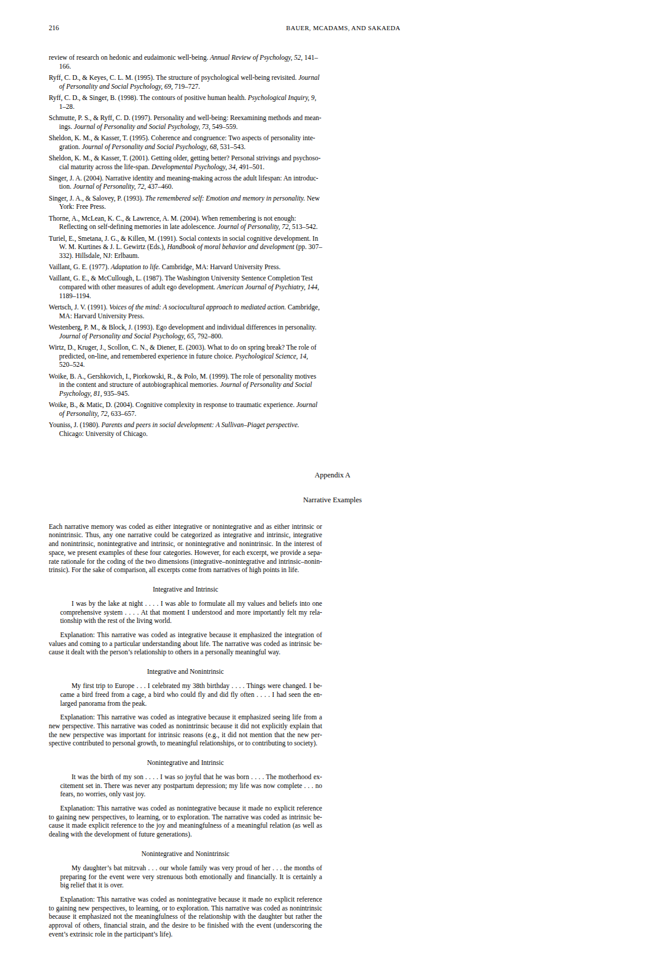216 Bauer, McAdams, and Sakaeda
review of research on hedonic and eudaimonic well-being. Annual Review of Psychology, 52, 141–166.
Ryff, C. D., & Keyes, C. L. M. (1995). The structure of psychological well-being revisited. Journal of Personality and Social Psychology, 69, 719–727.
Ryff, C. D., & Singer, B. (1998). The contours of positive human health. Psychological Inquiry, 9, 1–28.
Schmutte, P. S., & Ryff, C. D. (1997). Personality and well-being: Reexamining methods and meanings. Journal of Personality and Social Psychology, 73, 549–559.
Sheldon, K. M., & Kasser, T. (1995). Coherence and congruence: Two aspects of personality integration. Journal of Personality and Social Psychology, 68, 531–543.
Sheldon, K. M., & Kasser, T. (2001). Getting older, getting better? Personal strivings and psychosocial maturity across the life-span. Developmental Psychology, 34, 491–501.
Singer, J. A. (2004). Narrative identity and meaning-making across the adult lifespan: An introduction. Journal of Personality, 72, 437–460.
Singer, J. A., & Salovey, P. (1993). The remembered self: Emotion and memory in personality. New York: Free Press.
Thorne, A., McLean, K. C., & Lawrence, A. M. (2004). When remembering is not enough: Reflecting on self-defining memories in late adolescence. Journal of Personality, 72, 513–542.
Turiel, E., Smetana, J. G., & Killen, M. (1991). Social contexts in social cognitive development. In W. M. Kurtines & J. L. Gewirtz (Eds.), Handbook of moral behavior and development (pp. 307–332). Hillsdale, NJ: Erlbaum.
Vaillant, G. E. (1977). Adaptation to life. Cambridge, MA: Harvard University Press.
Vaillant, G. E., & McCullough, L. (1987). The Washington University Sentence Completion Test compared with other measures of adult ego development. American Journal of Psychiatry, 144, 1189–1194.
Wertsch, J. V. (1991). Voices of the mind: A sociocultural approach to mediated action. Cambridge, MA: Harvard University Press.
Westenberg, P. M., & Block, J. (1993). Ego development and individual differences in personality. Journal of Personality and Social Psychology, 65, 792–800.
Wirtz, D., Kruger, J., Scollon, C. N., & Diener, E. (2003). What to do on spring break? The role of predicted, on-line, and remembered experience in future choice. Psychological Science, 14, 520–524.
Woike, B. A., Gershkovich, I., Piorkowski, R., & Polo, M. (1999). The role of personality motives in the content and structure of autobiographical memories. Journal of Personality and Social Psychology, 81, 935–945.
Woike, B., & Matic, D. (2004). Cognitive complexity in response to traumatic experience. Journal of Personality, 72, 633–657.
Youniss, J. (1980). Parents and peers in social development: A Sullivan–Piaget perspective. Chicago: University of Chicago.
Appendix A
Narrative Examples
Each narrative memory was coded as either integrative or nonintegrative and as either intrinsic or nonintrinsic. Thus, any one narrative could be categorized as integrative and intrinsic, integrative and nonintrinsic, nonintegrative and intrinsic, or nonintegrative and nonintrinsic. In the interest of space, we present examples of these four categories. However, for each excerpt, we provide a separate rationale for the coding of the two dimensions (integrative–nonintegrative and intrinsic–nonintrinsic). For the sake of comparison, all excerpts come from narratives of high points in life.
Integrative and Intrinsic
I was by the lake at night . . . . I was able to formulate all my values and beliefs into one comprehensive system . . . . At that moment I understood and more importantly felt my relationship with the rest of the living world.
Explanation: This narrative was coded as integrative because it emphasized the integration of values and coming to a particular understanding about life. The narrative was coded as intrinsic because it dealt with the person’s relationship to others in a personally meaningful way.
Integrative and Nonintrinsic
My first trip to Europe . . . I celebrated my 38th birthday . . . . Things were changed. I became a bird freed from a cage, a bird who could fly and did fly often . . . . I had seen the enlarged panorama from the peak.
Explanation: This narrative was coded as integrative because it emphasized seeing life from a new perspective. This narrative was coded as nonintrinsic because it did not explicitly explain that the new perspective was important for intrinsic reasons (e.g., it did not mention that the new perspective contributed to personal growth, to meaningful relationships, or to contributing to society).
Nonintegrative and Intrinsic
It was the birth of my son . . . . I was so joyful that he was born . . . . The motherhood excitement set in. There was never any postpartum depression; my life was now complete . . . no fears, no worries, only vast joy.
Explanation: This narrative was coded as nonintegrative because it made no explicit reference to gaining new perspectives, to learning, or to exploration. The narrative was coded as intrinsic because it made explicit reference to the joy and meaningfulness of a meaningful relation (as well as dealing with the development of future generations).
Nonintegrative and Nonintrinsic
My daughter’s bat mitzvah . . . our whole family was very proud of her . . . the months of preparing for the event were very strenuous both emotionally and financially. It is certainly a big relief that it is over.
Explanation: This narrative was coded as nonintegrative because it made no explicit reference to gaining new perspectives, to learning, or to exploration. This narrative was coded as nonintrinsic because it emphasized not the meaningfulness of the relationship with the daughter but rather the approval of others, financial strain, and the desire to be finished with the event (underscoring the event’s extrinsic role in the participant’s life).